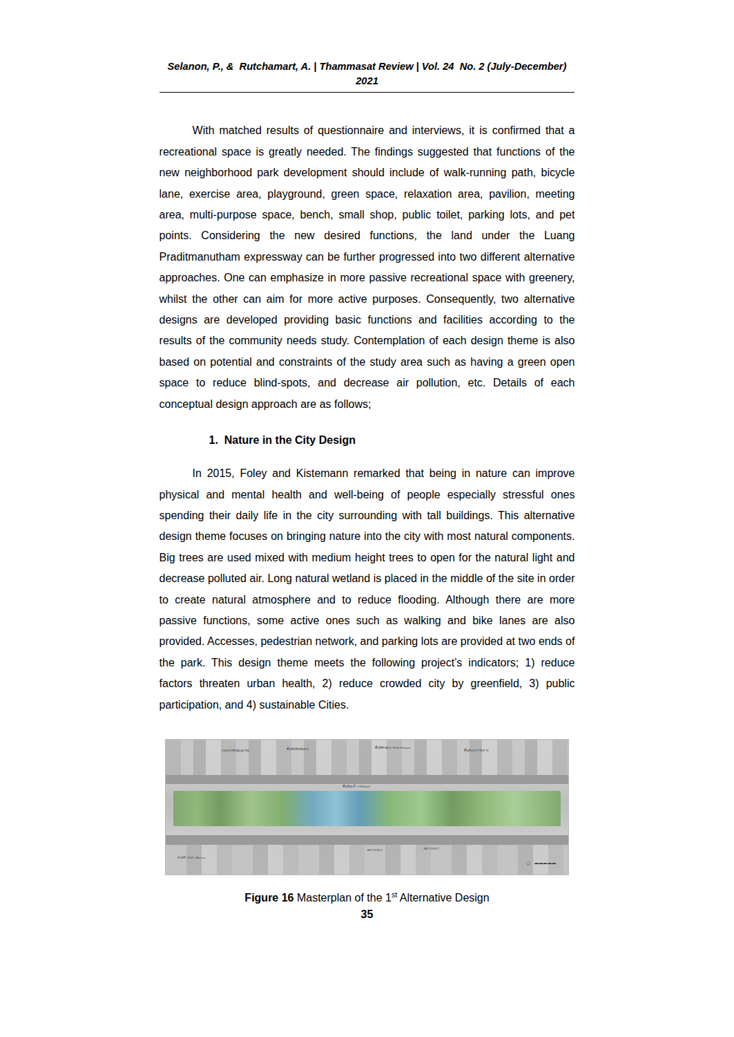Selanon, P., & Rutchamart, A. | Thammasat Review | Vol. 24 No. 2 (July-December) 2021
With matched results of questionnaire and interviews, it is confirmed that a recreational space is greatly needed. The findings suggested that functions of the new neighborhood park development should include of walk-running path, bicycle lane, exercise area, playground, green space, relaxation area, pavilion, meeting area, multi-purpose space, bench, small shop, public toilet, parking lots, and pet points. Considering the new desired functions, the land under the Luang Praditmanutham expressway can be further progressed into two different alternative approaches. One can emphasize in more passive recreational space with greenery, whilst the other can aim for more active purposes. Consequently, two alternative designs are developed providing basic functions and facilities according to the results of the community needs study. Contemplation of each design theme is also based on potential and constraints of the study area such as having a green open space to reduce blind-spots, and decrease air pollution, etc. Details of each conceptual design approach are as follows;
1. Nature in the City Design
In 2015, Foley and Kistemann remarked that being in nature can improve physical and mental health and well-being of people especially stressful ones spending their daily life in the city surrounding with tall buildings. This alternative design theme focuses on bringing nature into the city with most natural components. Big trees are used mixed with medium height trees to open for the natural light and decrease polluted air. Long natural wetland is placed in the middle of the site in order to create natural atmosphere and to reduce flooding. Although there are more passive functions, some active ones such as walking and bike lanes are also provided. Accesses, pedestrian network, and parking lots are provided at two ends of the park. This design theme meets the following project’s indicators; 1) reduce factors threaten urban health, 2) reduce crowded city by greenfield, 3) public participation, and 4) sustainable Cities.
ถนนประดิษฐ์มนูธรรม พื้นที่สีเขียวริมทาง พื้นที่พักผ่อน / Park Feature พื้นที่ออกกำลังกาย พื้นที่ชุ่มน้ำ / Wetland SECTION 1 SECTION 2 ทางเข้า-ออก / Access ◯ ▬▬▬▬▬
Figure 16 Masterplan of the 1st Alternative Design
35